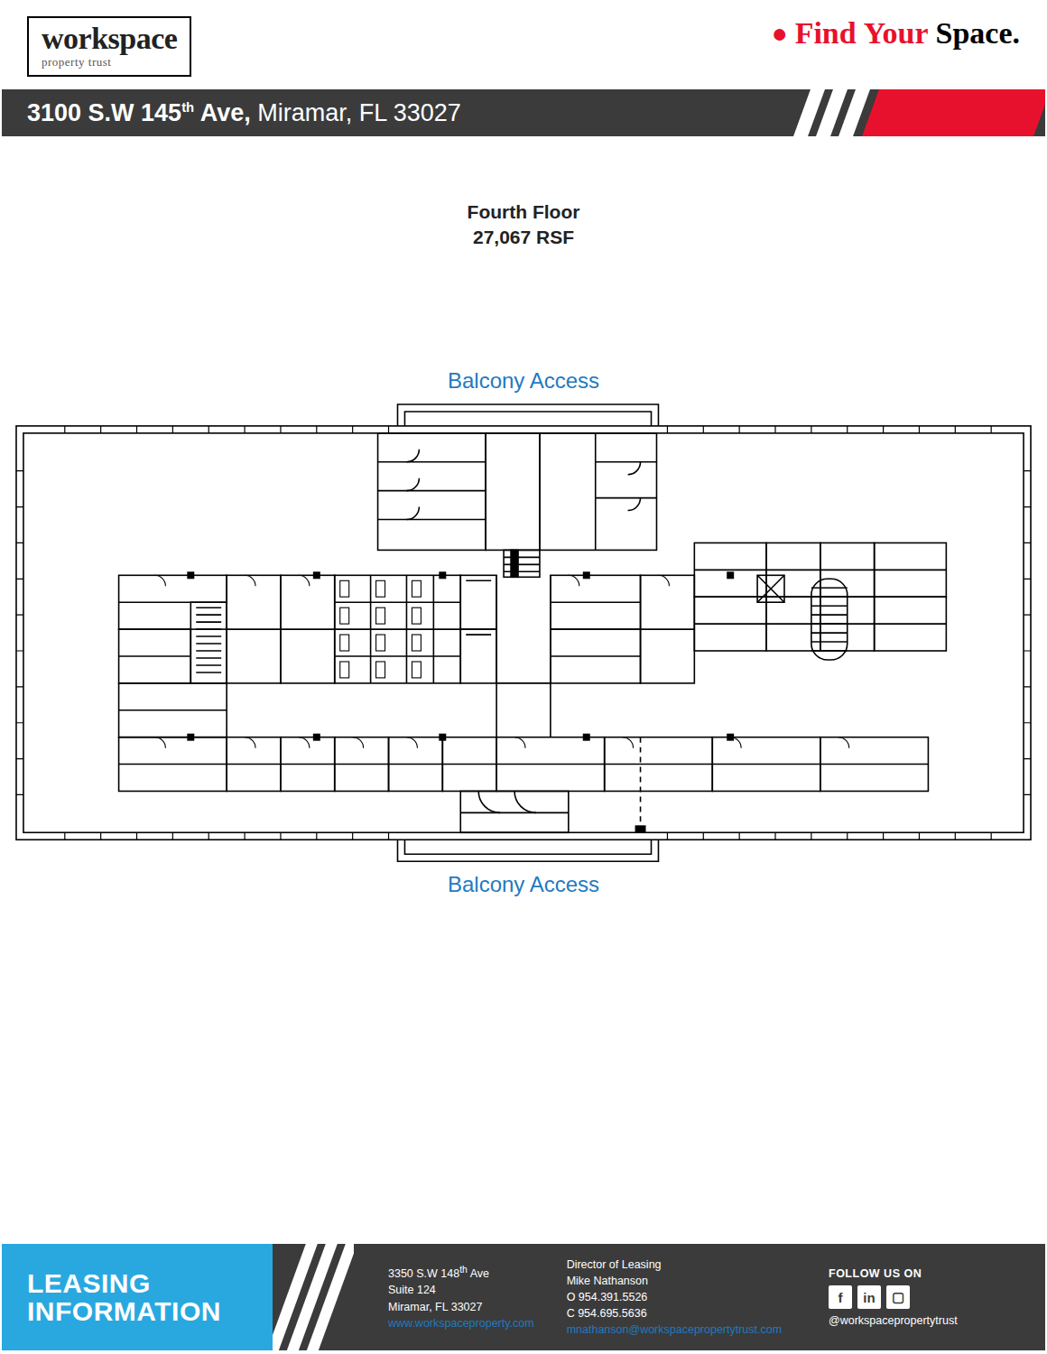workspace
property trust
● Find Your Space.
3100 S.W 145th Ave, Miramar, FL 33027
Fourth Floor
27,067 RSF
Balcony Access
Balcony Access
LEASING
INFORMATION
3350 S.W 148th Ave
Suite 124
Miramar, FL 33027
www.workspaceproperty.com
Director of Leasing
Mike Nathanson
O 954.391.5526
C 954.695.5636
mnathanson@workspacepropertytrust.com
FOLLOW US ON
f in ▢
@workspacepropertytrust